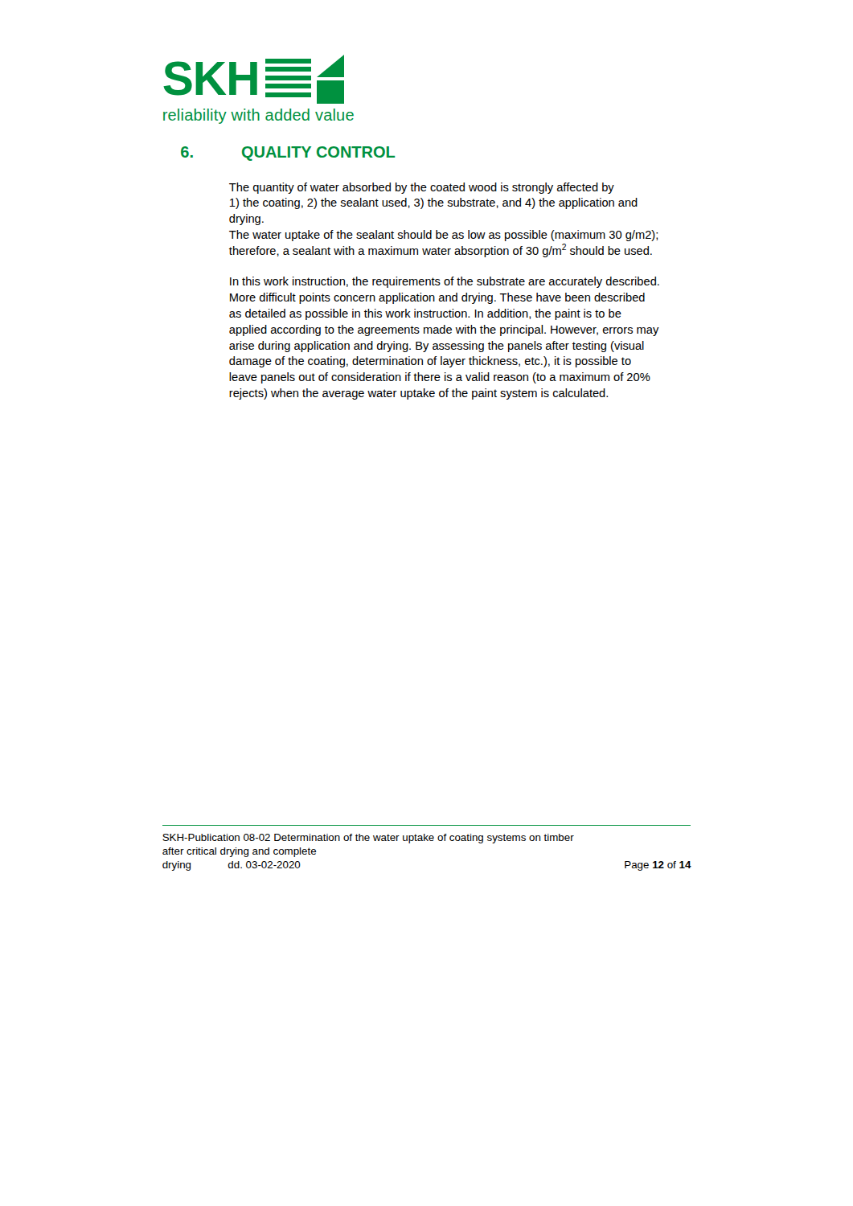SKH
reliability with added value
6. QUALITY CONTROL
The quantity of water absorbed by the coated wood is strongly affected by
1) the coating, 2) the sealant used, 3) the substrate, and 4) the application and drying.
The water uptake of the sealant should be as low as possible (maximum 30 g/m2); therefore, a sealant with a maximum water absorption of 30 g/m2 should be used.
In this work instruction, the requirements of the substrate are accurately described. More difficult points concern application and drying. These have been described as detailed as possible in this work instruction. In addition, the paint is to be applied according to the agreements made with the principal. However, errors may arise during application and drying. By assessing the panels after testing (visual damage of the coating, determination of layer thickness, etc.), it is possible to leave panels out of consideration if there is a valid reason (to a maximum of 20% rejects) when the average water uptake of the paint system is calculated.
SKH-Publication 08-02 Determination of the water uptake of coating systems on timber after critical drying and complete
drying dd. 03-02-2020
Page 12 of 14